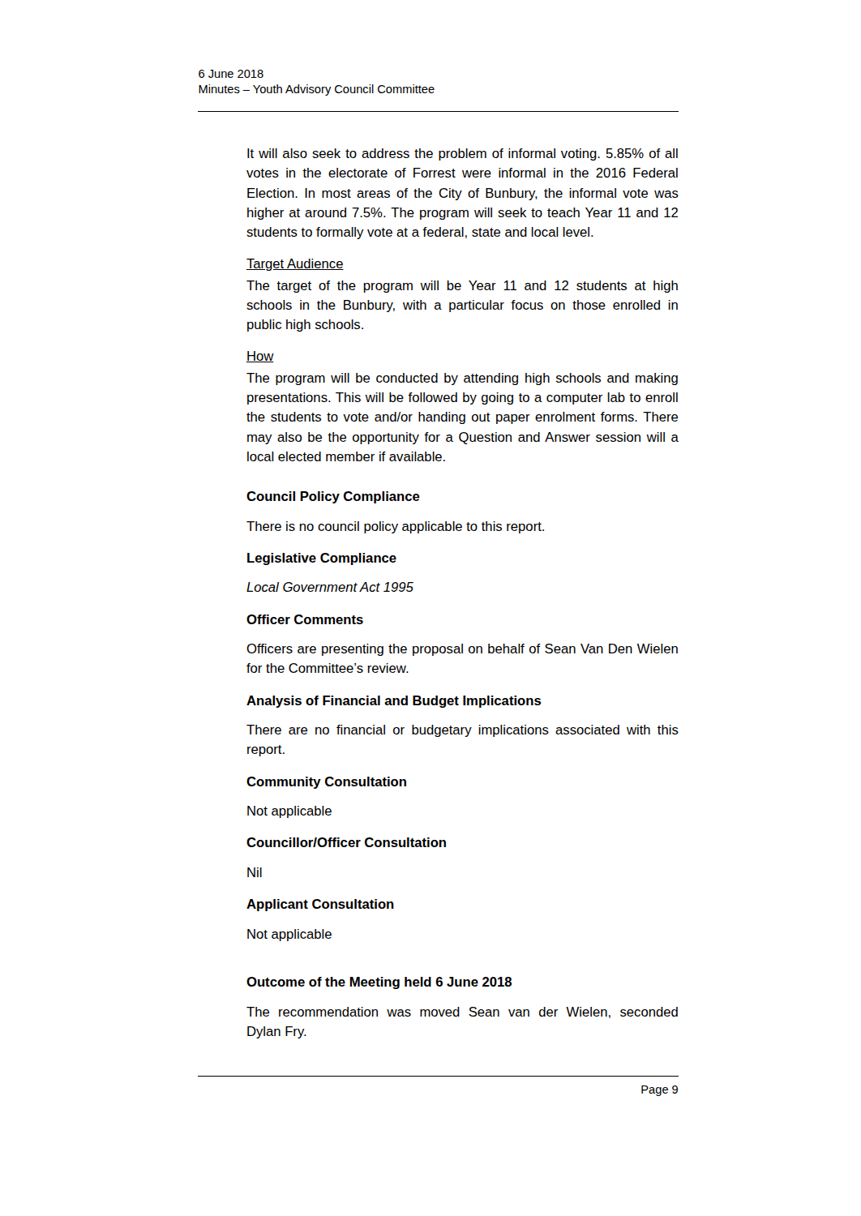6 June 2018 Minutes – Youth Advisory Council Committee
It will also seek to address the problem of informal voting. 5.85% of all votes in the electorate of Forrest were informal in the 2016 Federal Election. In most areas of the City of Bunbury, the informal vote was higher at around 7.5%. The program will seek to teach Year 11 and 12 students to formally vote at a federal, state and local level.
Target Audience
The target of the program will be Year 11 and 12 students at high schools in the Bunbury, with a particular focus on those enrolled in public high schools.
How
The program will be conducted by attending high schools and making presentations. This will be followed by going to a computer lab to enroll the students to vote and/or handing out paper enrolment forms. There may also be the opportunity for a Question and Answer session will a local elected member if available.
Council Policy Compliance
There is no council policy applicable to this report.
Legislative Compliance
Local Government Act 1995
Officer Comments
Officers are presenting the proposal on behalf of Sean Van Den Wielen for the Committee’s review.
Analysis of Financial and Budget Implications
There are no financial or budgetary implications associated with this report.
Community Consultation
Not applicable
Councillor/Officer Consultation
Nil
Applicant Consultation
Not applicable
Outcome of the Meeting held 6 June 2018
The recommendation was moved Sean van der Wielen, seconded Dylan Fry.
Page 9